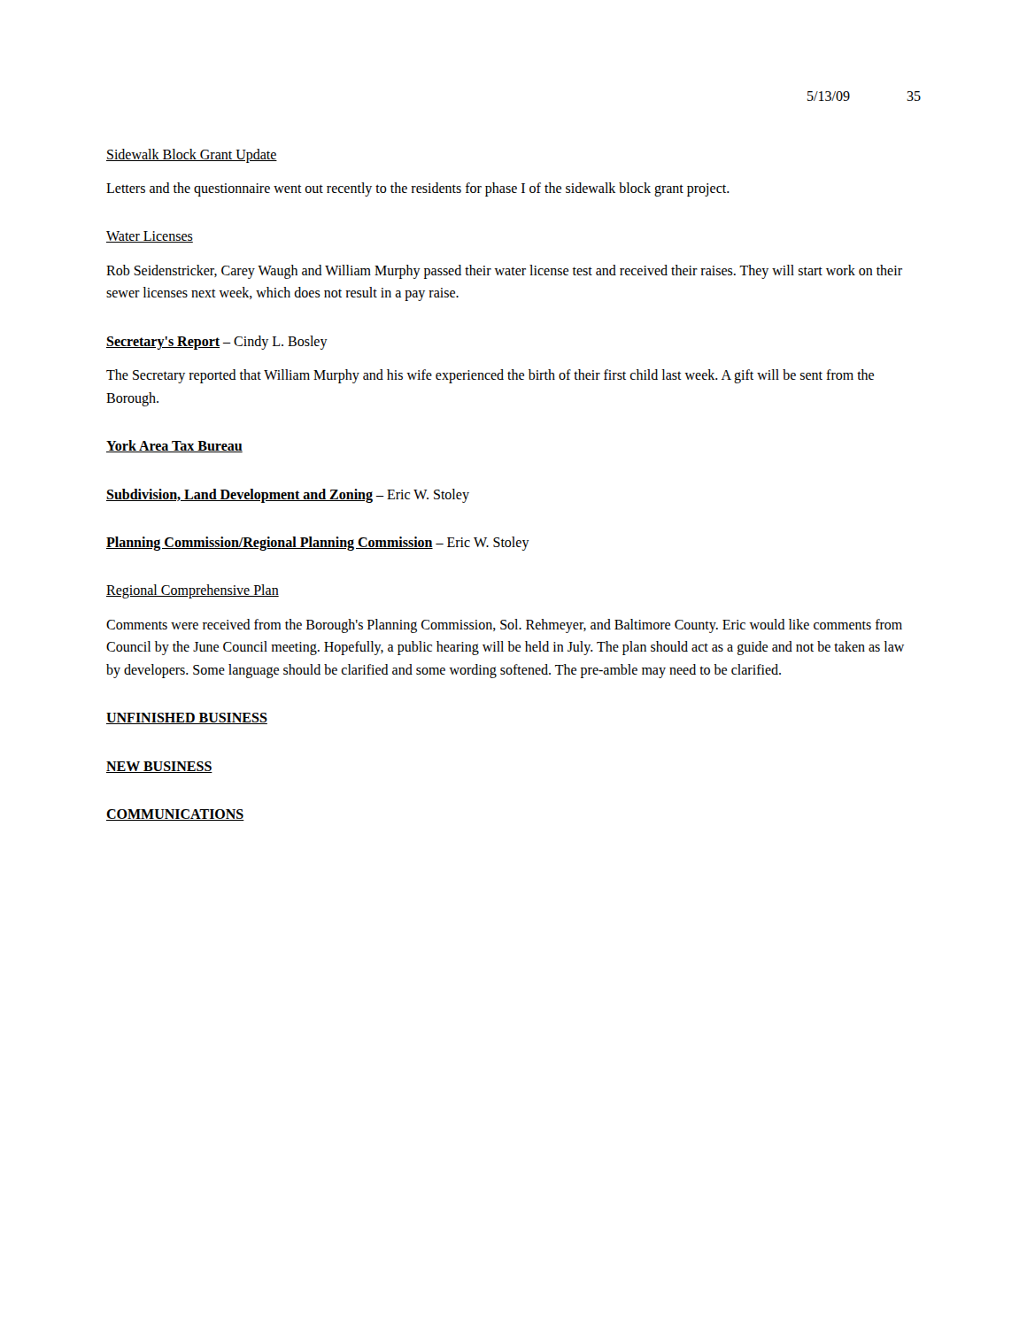5/13/0935
Sidewalk Block Grant Update
Letters and the questionnaire went out recently to the residents for phase I of the sidewalk block grant project.
Water Licenses
Rob Seidenstricker, Carey Waugh and William Murphy passed their water license test and received their raises. They will start work on their sewer licenses next week, which does not result in a pay raise.
Secretary's Report – Cindy L. Bosley
The Secretary reported that William Murphy and his wife experienced the birth of their first child last week. A gift will be sent from the Borough.
York Area Tax Bureau
Subdivision, Land Development and Zoning – Eric W. Stoley
Planning Commission/Regional Planning Commission – Eric W. Stoley
Regional Comprehensive Plan
Comments were received from the Borough's Planning Commission, Sol. Rehmeyer, and Baltimore County. Eric would like comments from Council by the June Council meeting. Hopefully, a public hearing will be held in July. The plan should act as a guide and not be taken as law by developers. Some language should be clarified and some wording softened. The pre-amble may need to be clarified.
UNFINISHED BUSINESS
NEW BUSINESS
COMMUNICATIONS